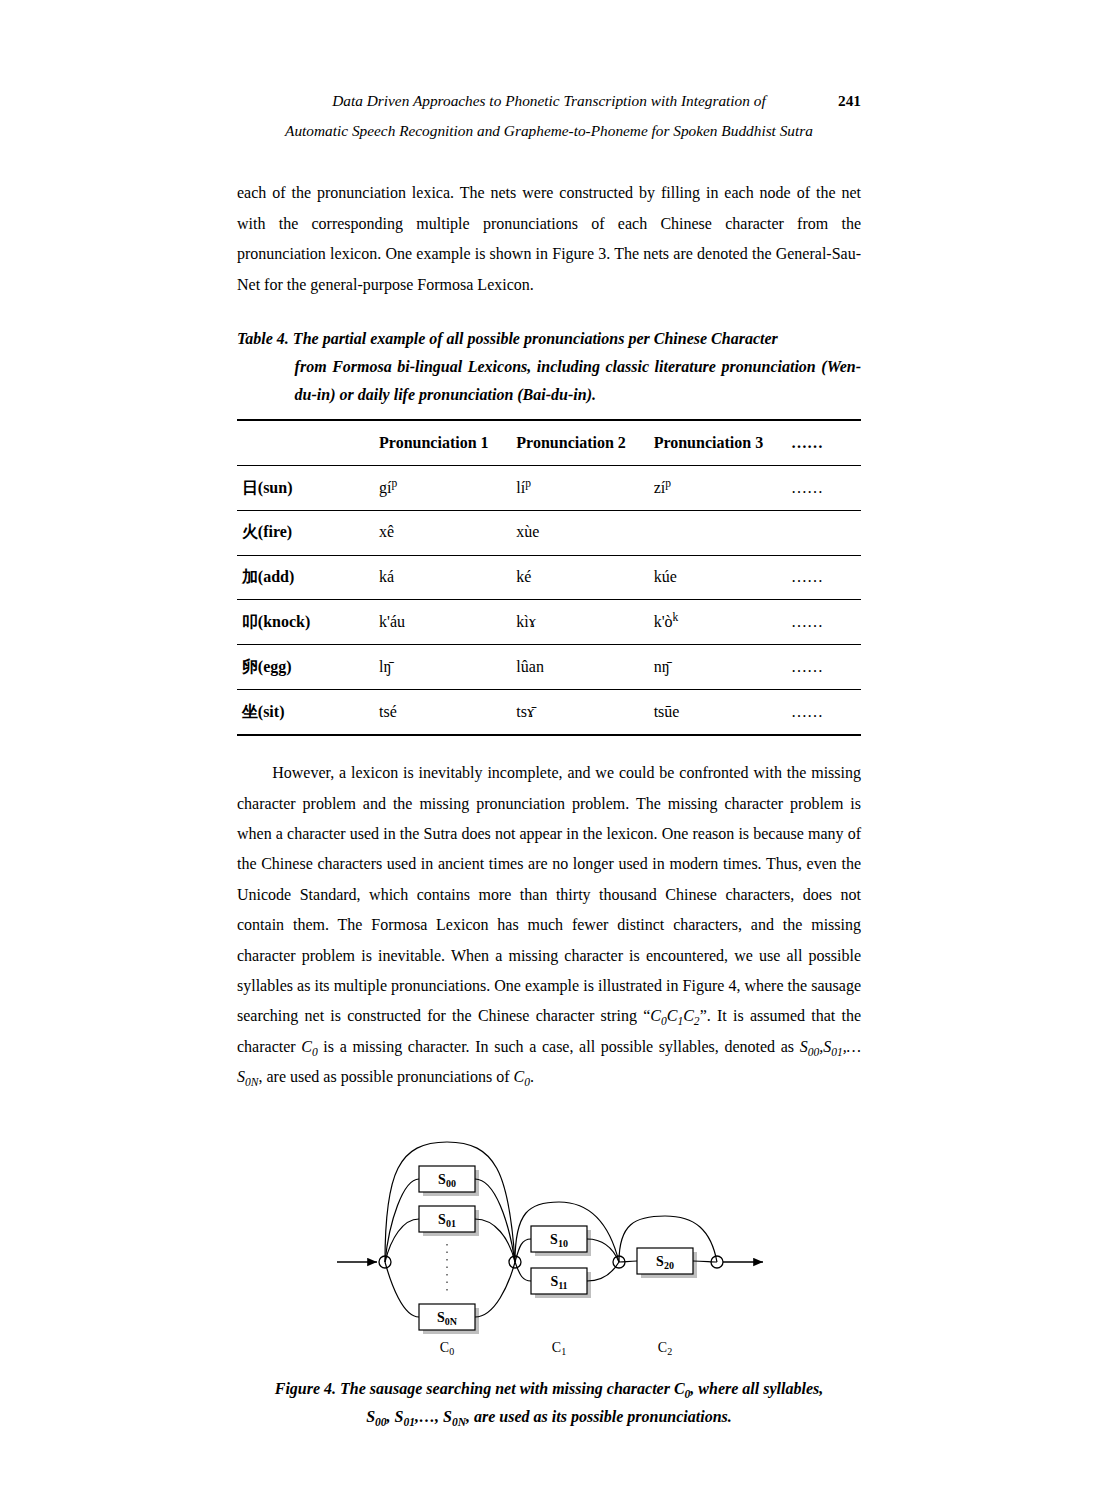241 Data Driven Approaches to Phonetic Transcription with Integration of Automatic Speech Recognition and Grapheme-to-Phoneme for Spoken Buddhist Sutra
each of the pronunciation lexica. The nets were constructed by filling in each node of the net with the corresponding multiple pronunciations of each Chinese character from the pronunciation lexicon. One example is shown in Figure 3. The nets are denoted the General-Sau-Net for the general-purpose Formosa Lexicon.
Table 4. The partial example of all possible pronunciations per Chinese Character from Formosa bi-lingual Lexicons, including classic literature pronunciation (Wen-du-in) or daily life pronunciation (Bai-du-in).
| | Pronunciation 1 | Pronunciation 2 | Pronunciation 3 | …… |
| --- | --- | --- | --- | --- |
| 日(sun) | gí p | lí p | zí p | …… |
| 火(fire) | xê | xùe | | |
| 加(add) | ká | ké | kúe | …… |
| 叩(knock) | k'áu | kìɤ | k'ò k | …… |
| 卵(egg) | lŋ̄ | lûan | nŋ̄ | …… |
| 坐(sit) | tsé | tsɤ̄ | tsūe | …… |
However, a lexicon is inevitably incomplete, and we could be confronted with the missing character problem and the missing pronunciation problem. The missing character problem is when a character used in the Sutra does not appear in the lexicon. One reason is because many of the Chinese characters used in ancient times are no longer used in modern times. Thus, even the Unicode Standard, which contains more than thirty thousand Chinese characters, does not contain them. The Formosa Lexicon has much fewer distinct characters, and the missing character problem is inevitable. When a missing character is encountered, we use all possible syllables as its multiple pronunciations. One example is illustrated in Figure 4, where the sausage searching net is constructed for the Chinese character string “C0C1C2”. It is assumed that the character C0 is a missing character. In such a case, all possible syllables, denoted as S00,S01,…S0N, are used as possible pronunciations of C0.
S00 S01 S0N S10 S11 S20 C0 C1 C2
Figure 4. The sausage searching net with missing character C0, where all syllables,
S00, S01,…, S0N, are used as its possible pronunciations.